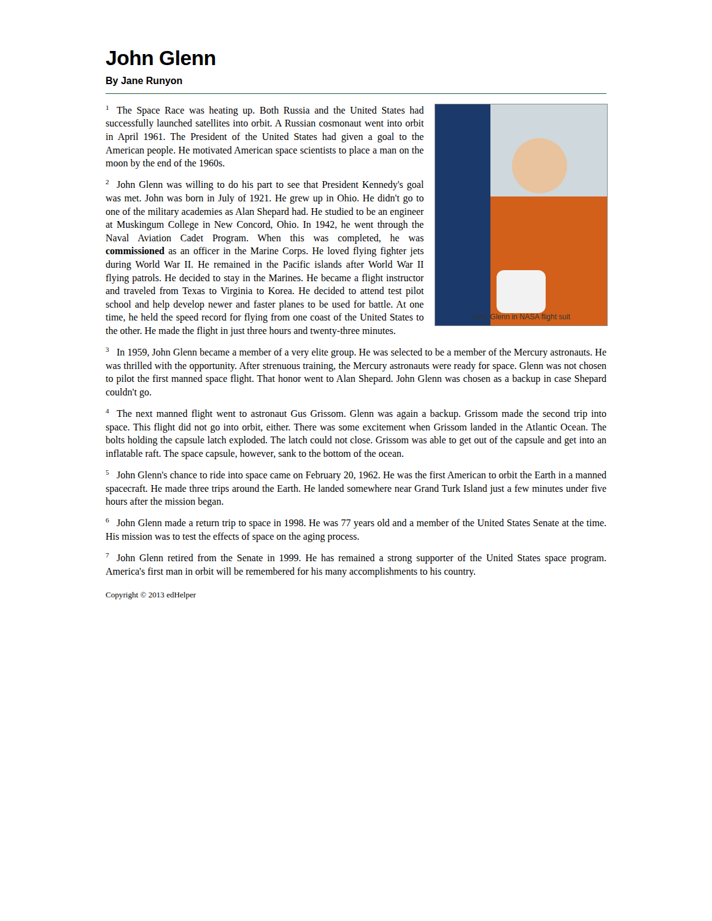John Glenn
By Jane Runyon
1The Space Race was heating up. Both Russia and the United States had successfully launched satellites into orbit. A Russian cosmonaut went into orbit in April 1961. The President of the United States had given a goal to the American people. He motivated American space scientists to place a man on the moon by the end of the 1960s.
2John Glenn was willing to do his part to see that President Kennedy's goal was met. John was born in July of 1921. He grew up in Ohio. He didn't go to one of the military academies as Alan Shepard had. He studied to be an engineer at Muskingum College in New Concord, Ohio. In 1942, he went through the Naval Aviation Cadet Program. When this was completed, he was commissioned as an officer in the Marine Corps. He loved flying fighter jets during World War II. He remained in the Pacific islands after World War II flying patrols. He decided to stay in the Marines. He became a flight instructor and traveled from Texas to Virginia to Korea. He decided to attend test pilot school and help develop newer and faster planes to be used for battle. At one time, he held the speed record for flying from one coast of the United States to the other. He made the flight in just three hours and twenty-three minutes.
3In 1959, John Glenn became a member of a very elite group. He was selected to be a member of the Mercury astronauts. He was thrilled with the opportunity. After strenuous training, the Mercury astronauts were ready for space. Glenn was not chosen to pilot the first manned space flight. That honor went to Alan Shepard. John Glenn was chosen as a backup in case Shepard couldn't go.
4The next manned flight went to astronaut Gus Grissom. Glenn was again a backup. Grissom made the second trip into space. This flight did not go into orbit, either. There was some excitement when Grissom landed in the Atlantic Ocean. The bolts holding the capsule latch exploded. The latch could not close. Grissom was able to get out of the capsule and get into an inflatable raft. The space capsule, however, sank to the bottom of the ocean.
5John Glenn's chance to ride into space came on February 20, 1962. He was the first American to orbit the Earth in a manned spacecraft. He made three trips around the Earth. He landed somewhere near Grand Turk Island just a few minutes under five hours after the mission began.
6John Glenn made a return trip to space in 1998. He was 77 years old and a member of the United States Senate at the time. His mission was to test the effects of space on the aging process.
7John Glenn retired from the Senate in 1999. He has remained a strong supporter of the United States space program. America's first man in orbit will be remembered for his many accomplishments to his country.
Copyright © 2013 edHelper